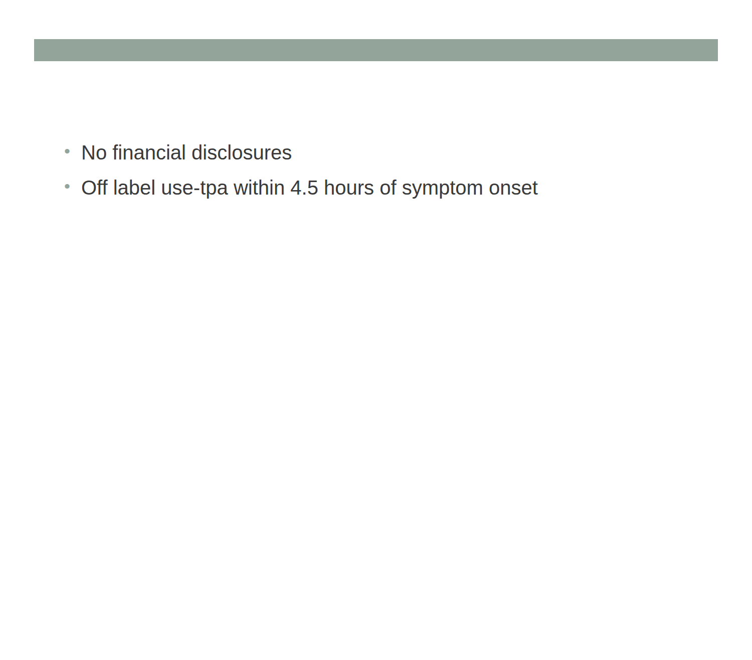No financial disclosures
Off label use-tpa within 4.5 hours of symptom onset